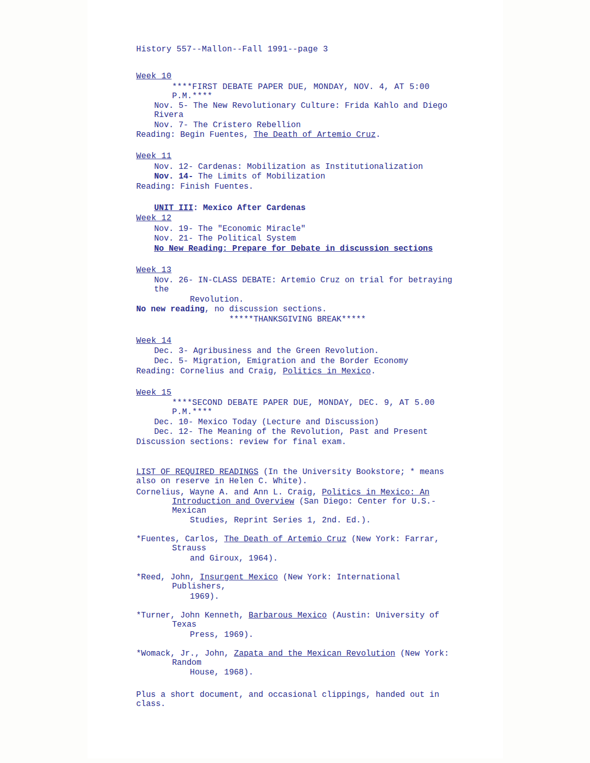History 557--Mallon--Fall 1991--page 3
Week 10
****FIRST DEBATE PAPER DUE, MONDAY, NOV. 4, AT 5:00 P.M.****
Nov. 5- The New Revolutionary Culture: Frida Kahlo and Diego Rivera
Nov. 7- The Cristero Rebellion
Reading: Begin Fuentes, The Death of Artemio Cruz.
Week 11
Nov. 12- Cardenas: Mobilization as Institutionalization
Nov. 14- The Limits of Mobilization
Reading: Finish Fuentes.
UNIT III: Mexico After Cardenas
Week 12
Nov. 19- The "Economic Miracle"
Nov. 21- The Political System
No New Reading: Prepare for Debate in discussion sections
Week 13
Nov. 26- IN-CLASS DEBATE: Artemio Cruz on trial for betraying the
Revolution.
No new reading, no discussion sections.
*****THANKSGIVING BREAK*****
Week 14
Dec. 3- Agribusiness and the Green Revolution.
Dec. 5- Migration, Emigration and the Border Economy
Reading: Cornelius and Craig, Politics in Mexico.
Week 15
****SECOND DEBATE PAPER DUE, MONDAY, DEC. 9, AT 5.00 P.M.****
Dec. 10- Mexico Today (Lecture and Discussion)
Dec. 12- The Meaning of the Revolution, Past and Present
Discussion sections: review for final exam.
LIST OF REQUIRED READINGS (In the University Bookstore; * means also on reserve in Helen C. White).
Cornelius, Wayne A. and Ann L. Craig, Politics in Mexico: An Introduction and Overview (San Diego: Center for U.S.-Mexican
Studies, Reprint Series 1, 2nd. Ed.).
*Fuentes, Carlos, The Death of Artemio Cruz (New York: Farrar, Strauss
and Giroux, 1964).
*Reed, John, Insurgent Mexico (New York: International Publishers,
1969).
*Turner, John Kenneth, Barbarous Mexico (Austin: University of Texas
Press, 1969).
*Womack, Jr., John, Zapata and the Mexican Revolution (New York: Random
House, 1968).
Plus a short document, and occasional clippings, handed out in class.